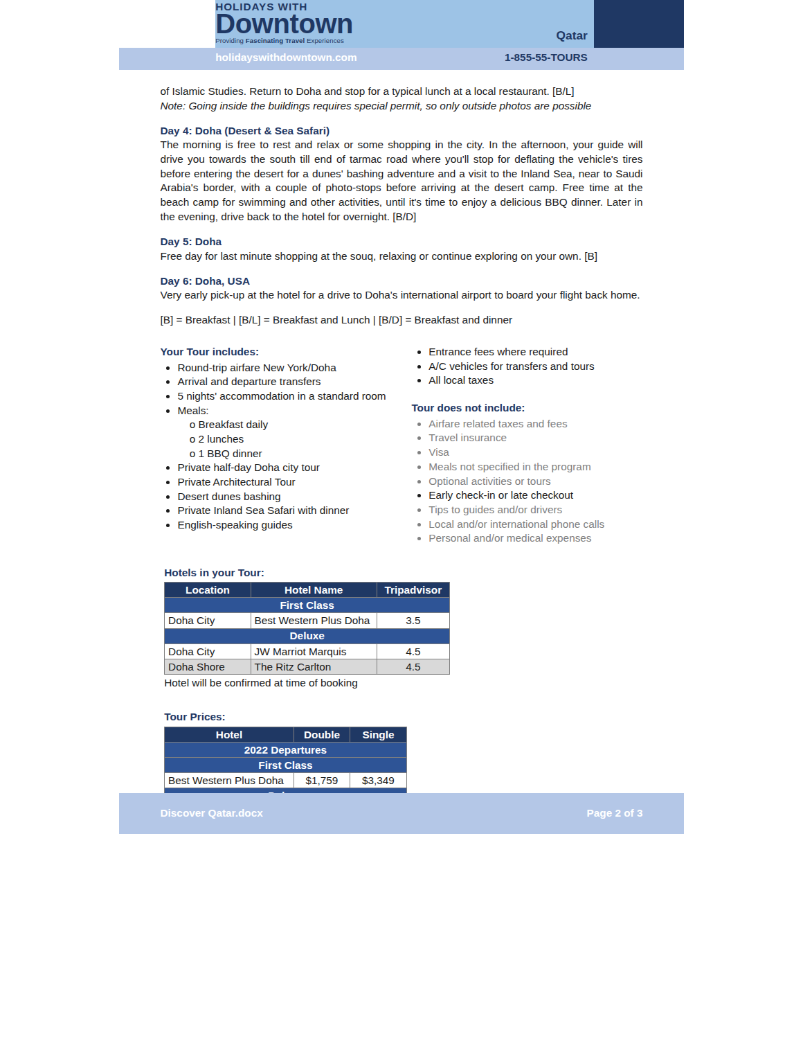HOLIDAYS WITH
Downtown
Providing Fascinating Travel Experiences
Qatar
holidayswithdowntown.com 1-855-55-TOURS
of Islamic Studies. Return to Doha and stop for a typical lunch at a local restaurant. [B/L]
Note: Going inside the buildings requires special permit, so only outside photos are possible
Day 4: Doha (Desert & Sea Safari)
The morning is free to rest and relax or some shopping in the city. In the afternoon, your guide will drive you towards the south till end of tarmac road where you'll stop for deflating the vehicle's tires before entering the desert for a dunes' bashing adventure and a visit to the Inland Sea, near to Saudi Arabia's border, with a couple of photo-stops before arriving at the desert camp. Free time at the beach camp for swimming and other activities, until it's time to enjoy a delicious BBQ dinner. Later in the evening, drive back to the hotel for overnight. [B/D]
Day 5: Doha
Free day for last minute shopping at the souq, relaxing or continue exploring on your own. [B]
Day 6: Doha, USA
Very early pick-up at the hotel for a drive to Doha's international airport to board your flight back home.
[B] = Breakfast | [B/L] = Breakfast and Lunch | [B/D] = Breakfast and dinner
Your Tour includes:
Round-trip airfare New York/Doha
Arrival and departure transfers
5 nights' accommodation in a standard room
Meals:
Breakfast daily
2 lunches
1 BBQ dinner
Private half-day Doha city tour
Private Architectural Tour
Desert dunes bashing
Private Inland Sea Safari with dinner
English-speaking guides
Entrance fees where required
A/C vehicles for transfers and tours
All local taxes
Tour does not include:
Airfare related taxes and fees
Travel insurance
Visa
Meals not specified in the program
Optional activities or tours
Early check-in or late checkout
Tips to guides and/or drivers
Local and/or international phone calls
Personal and/or medical expenses
Hotels in your Tour:
| Location | Hotel Name | Tripadvisor |
| --- | --- | --- |
| First Class |
| Doha City | Best Western Plus Doha | 3.5 |
| Deluxe |
| Doha City | JW Marriot Marquis | 4.5 |
| Doha Shore | The Ritz Carlton | 4.5 |
Hotel will be confirmed at time of booking
Tour Prices:
| Hotel | Double | Single |
| --- | --- | --- |
| 2022 Departures |
| First Class |
| Best Western Plus Doha | $1,759 | $3,349 |
| Deluxe |
| JW Marriot Marquis | $1,959 | $3,179 |
| The Ritz Carlton | $2,655 | $4,629 |
Discover Qatar.docx Page 2 of 3